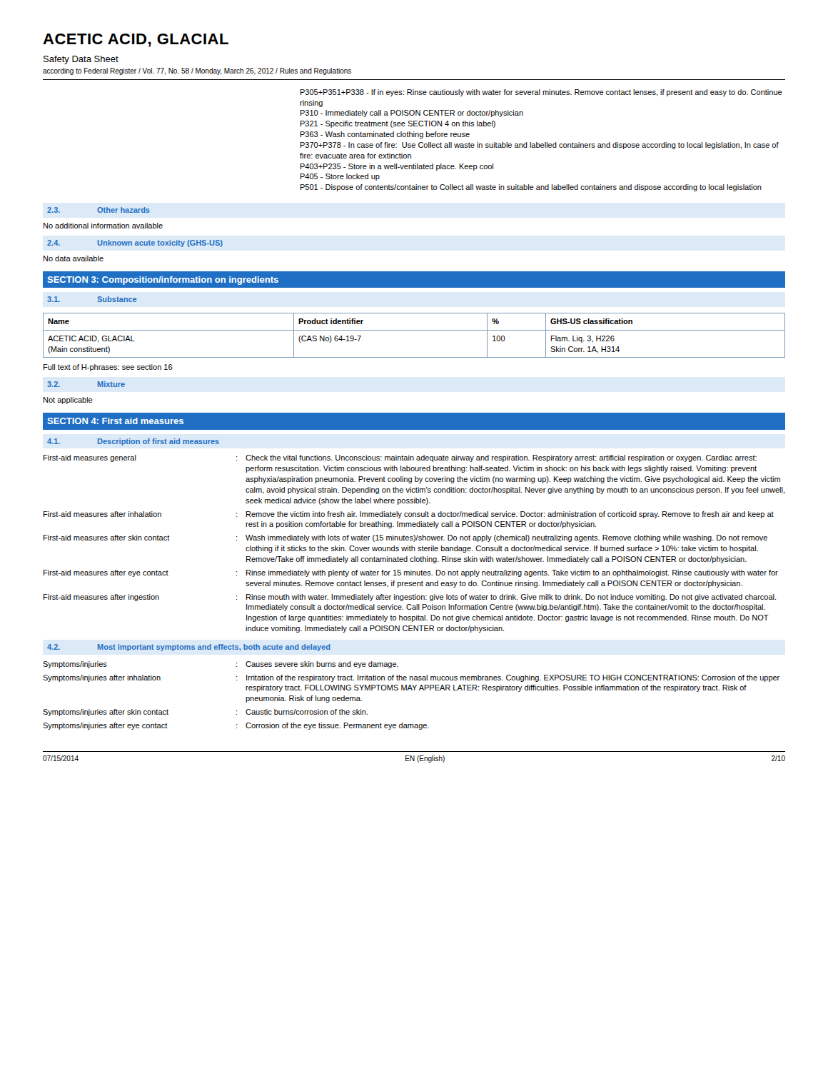ACETIC ACID, GLACIAL
Safety Data Sheet
according to Federal Register / Vol. 77, No. 58 / Monday, March 26, 2012 / Rules and Regulations
P305+P351+P338 - If in eyes: Rinse cautiously with water for several minutes. Remove contact lenses, if present and easy to do. Continue rinsing
P310 - Immediately call a POISON CENTER or doctor/physician
P321 - Specific treatment (see SECTION 4 on this label)
P363 - Wash contaminated clothing before reuse
P370+P378 - In case of fire: Use Collect all waste in suitable and labelled containers and dispose according to local legislation, In case of fire: evacuate area for extinction
P403+P235 - Store in a well-ventilated place. Keep cool
P405 - Store locked up
P501 - Dispose of contents/container to Collect all waste in suitable and labelled containers and dispose according to local legislation
2.3. Other hazards
No additional information available
2.4. Unknown acute toxicity (GHS-US)
No data available
SECTION 3: Composition/information on ingredients
3.1. Substance
| Name | Product identifier | % | GHS-US classification |
| --- | --- | --- | --- |
| ACETIC ACID, GLACIAL (Main constituent) | (CAS No) 64-19-7 | 100 | Flam. Liq. 3, H226 Skin Corr. 1A, H314 |
Full text of H-phrases: see section 16
3.2. Mixture
Not applicable
SECTION 4: First aid measures
4.1. Description of first aid measures
| First-aid measures general | : | Check the vital functions. Unconscious: maintain adequate airway and respiration. Respiratory arrest: artificial respiration or oxygen. Cardiac arrest: perform resuscitation. Victim conscious with laboured breathing: half-seated. Victim in shock: on his back with legs slightly raised. Vomiting: prevent asphyxia/aspiration pneumonia. Prevent cooling by covering the victim (no warming up). Keep watching the victim. Give psychological aid. Keep the victim calm, avoid physical strain. Depending on the victim's condition: doctor/hospital. Never give anything by mouth to an unconscious person. If you feel unwell, seek medical advice (show the label where possible). |
| First-aid measures after inhalation | : | Remove the victim into fresh air. Immediately consult a doctor/medical service. Doctor: administration of corticoid spray. Remove to fresh air and keep at rest in a position comfortable for breathing. Immediately call a POISON CENTER or doctor/physician. |
| First-aid measures after skin contact | : | Wash immediately with lots of water (15 minutes)/shower. Do not apply (chemical) neutralizing agents. Remove clothing while washing. Do not remove clothing if it sticks to the skin. Cover wounds with sterile bandage. Consult a doctor/medical service. If burned surface > 10%: take victim to hospital. Remove/Take off immediately all contaminated clothing. Rinse skin with water/shower. Immediately call a POISON CENTER or doctor/physician. |
| First-aid measures after eye contact | : | Rinse immediately with plenty of water for 15 minutes. Do not apply neutralizing agents. Take victim to an ophthalmologist. Rinse cautiously with water for several minutes. Remove contact lenses, if present and easy to do. Continue rinsing. Immediately call a POISON CENTER or doctor/physician. |
| First-aid measures after ingestion | : | Rinse mouth with water. Immediately after ingestion: give lots of water to drink. Give milk to drink. Do not induce vomiting. Do not give activated charcoal. Immediately consult a doctor/medical service. Call Poison Information Centre (www.big.be/antigif.htm). Take the container/vomit to the doctor/hospital. Ingestion of large quantities: immediately to hospital. Do not give chemical antidote. Doctor: gastric lavage is not recommended. Rinse mouth. Do NOT induce vomiting. Immediately call a POISON CENTER or doctor/physician. |
4.2. Most important symptoms and effects, both acute and delayed
| Symptoms/injuries | : | Causes severe skin burns and eye damage. |
| Symptoms/injuries after inhalation | : | Irritation of the respiratory tract. Irritation of the nasal mucous membranes. Coughing. EXPOSURE TO HIGH CONCENTRATIONS: Corrosion of the upper respiratory tract. FOLLOWING SYMPTOMS MAY APPEAR LATER: Respiratory difficulties. Possible inflammation of the respiratory tract. Risk of pneumonia. Risk of lung oedema. |
| Symptoms/injuries after skin contact | : | Caustic burns/corrosion of the skin. |
| Symptoms/injuries after eye contact | : | Corrosion of the eye tissue. Permanent eye damage. |
07/15/2014 EN (English) 2/10